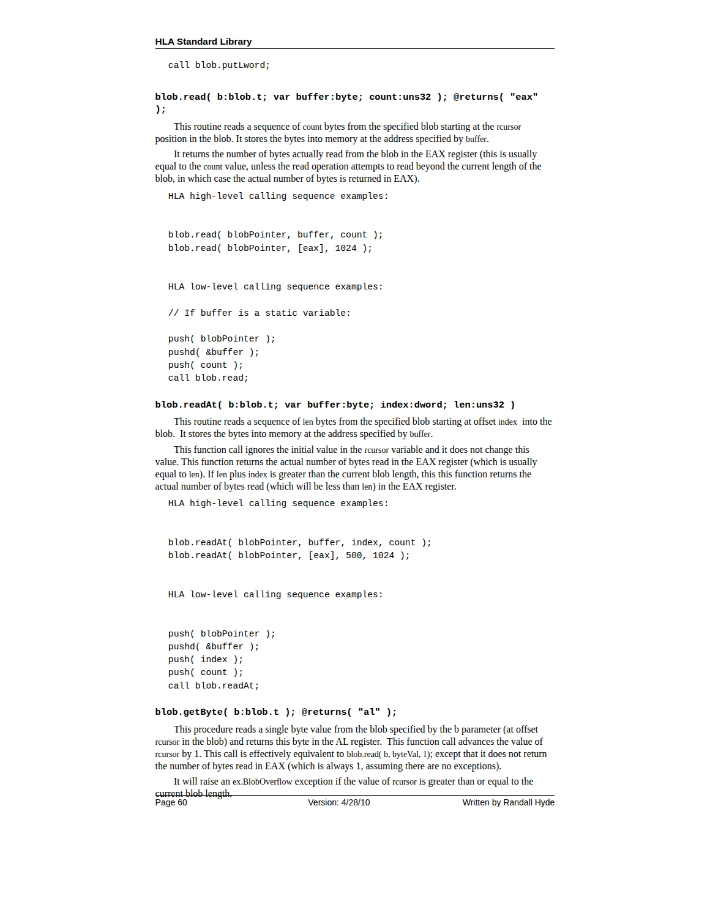HLA Standard Library
call blob.putLword;
blob.read( b:blob.t; var buffer:byte; count:uns32 ); @returns( "eax" );
This routine reads a sequence of count bytes from the specified blob starting at the rcursor position in the blob. It stores the bytes into memory at the address specified by buffer.
It returns the number of bytes actually read from the blob in the EAX register (this is usually equal to the count value, unless the read operation attempts to read beyond the current length of the blob, in which case the actual number of bytes is returned in EAX).
HLA high-level calling sequence examples:


blob.read( blobPointer, buffer, count );
blob.read( blobPointer, [eax], 1024 );


HLA low-level calling sequence examples:

// If buffer is a static variable:

push( blobPointer );
pushd( &buffer );
push( count );
call blob.read;
blob.readAt( b:blob.t; var buffer:byte; index:dword; len:uns32 )
This routine reads a sequence of len bytes from the specified blob starting at offset index into the blob. It stores the bytes into memory at the address specified by buffer.
This function call ignores the initial value in the rcursor variable and it does not change this value. This function returns the actual number of bytes read in the EAX register (which is usually equal to len). If len plus index is greater than the current blob length, this this function returns the actual number of bytes read (which will be less than len) in the EAX register.
HLA high-level calling sequence examples:


blob.readAt( blobPointer, buffer, index, count );
blob.readAt( blobPointer, [eax], 500, 1024 );


HLA low-level calling sequence examples:


push( blobPointer );
pushd( &buffer );
push( index );
push( count );
call blob.readAt;
blob.getByte( b:blob.t ); @returns( "al" );
This procedure reads a single byte value from the blob specified by the b parameter (at offset rcursor in the blob) and returns this byte in the AL register. This function call advances the value of rcursor by 1. This call is effectively equivalent to blob.read( b, byteVal, 1); except that it does not return the number of bytes read in EAX (which is always 1, assuming there are no exceptions).
It will raise an ex.BlobOverflow exception if the value of rcursor is greater than or equal to the current blob length.
Page 60
Version: 4/28/10
Written by Randall Hyde